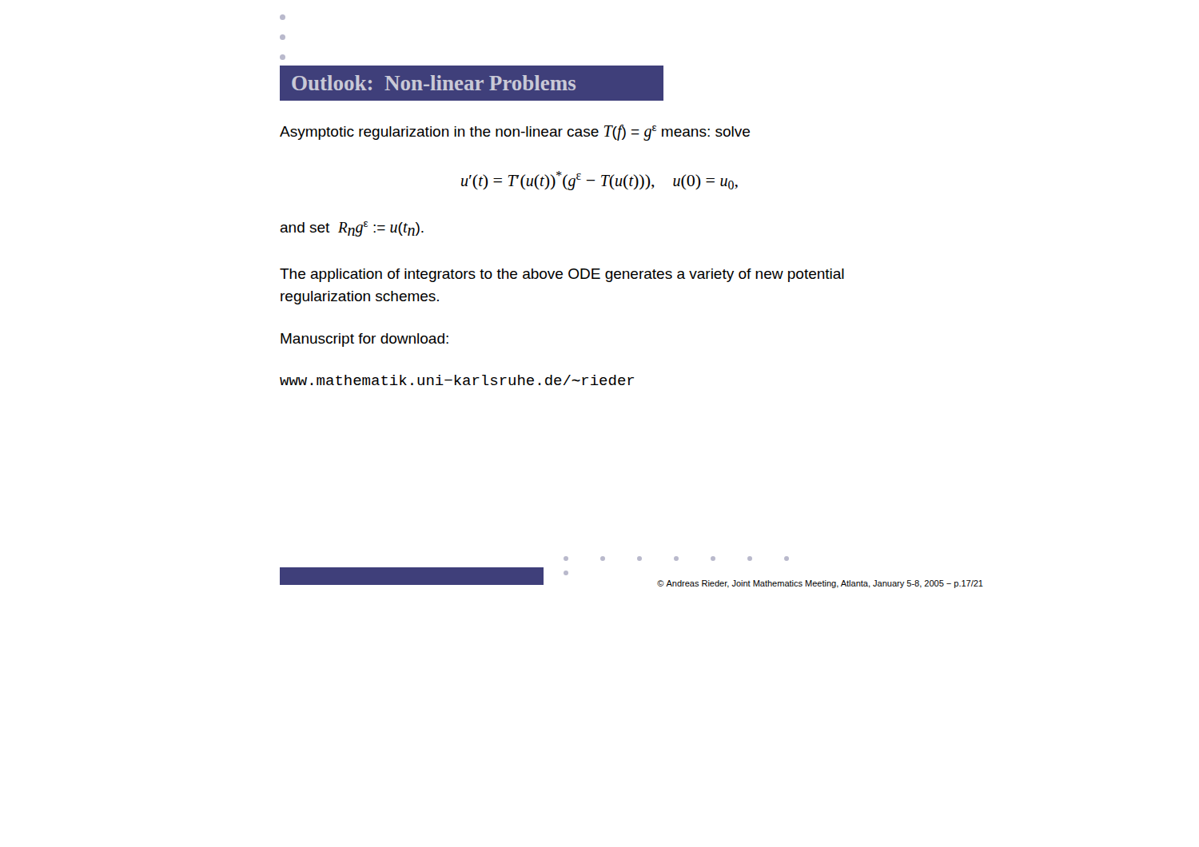Outlook: Non-linear Problems
Asymptotic regularization in the non-linear case T(f) = gε means: solve
u′(t) = T′(u(t))*(gε − T(u(t))), u(0) = u 0,
and set Rngε := u(tn).
The application of integrators to the above ODE generates a variety of new potential regularization schemes.
Manuscript for download:
www.mathematik.uni−karlsruhe.de/∼rieder
© Andreas Rieder, Joint Mathematics Meeting, Atlanta, January 5-8, 2005 − p.17/21